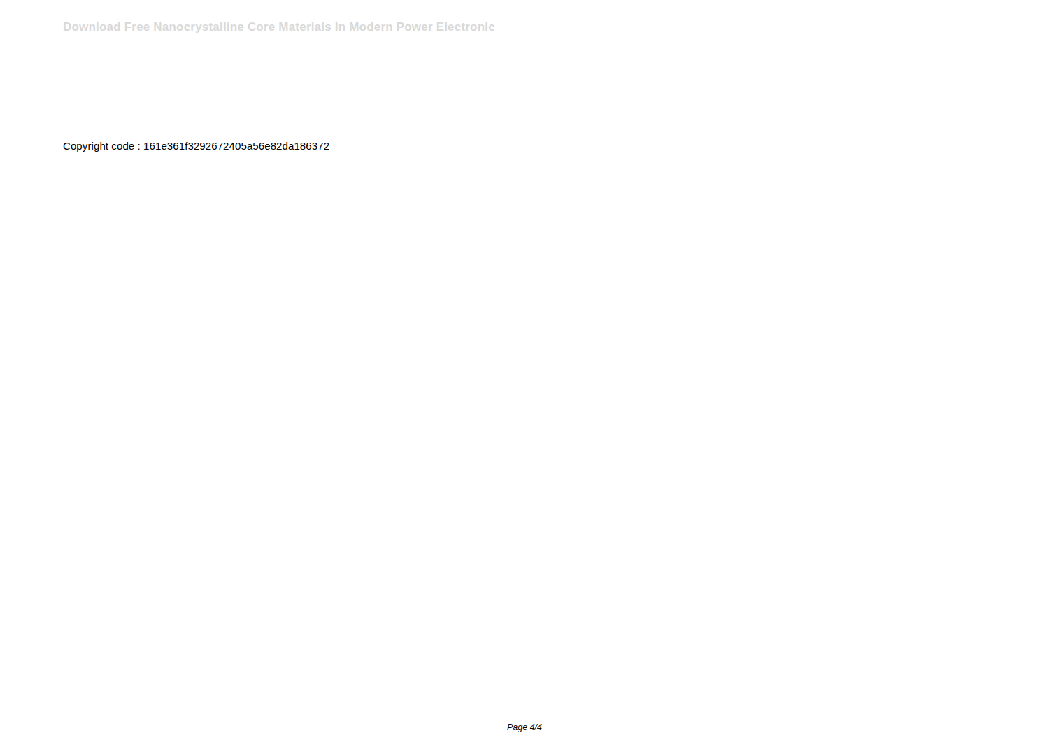Download Free Nanocrystalline Core Materials In Modern Power Electronic
Copyright code : 161e361f3292672405a56e82da186372
Page 4/4